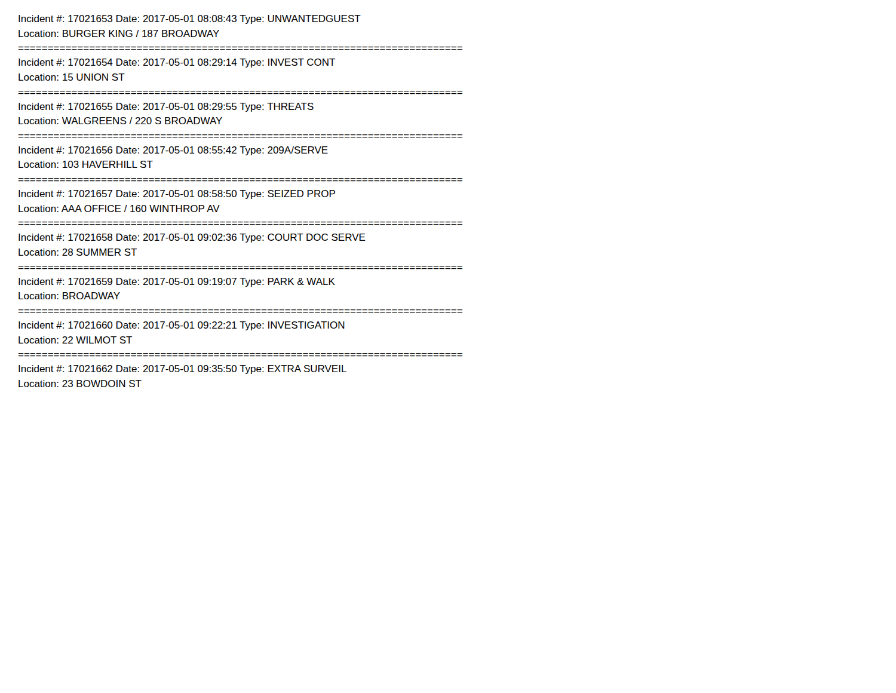Incident #: 17021653 Date: 2017-05-01 08:08:43 Type: UNWANTEDGUEST
Location: BURGER KING / 187 BROADWAY
===========================================================================
Incident #: 17021654 Date: 2017-05-01 08:29:14 Type: INVEST CONT
Location: 15 UNION ST
===========================================================================
Incident #: 17021655 Date: 2017-05-01 08:29:55 Type: THREATS
Location: WALGREENS / 220 S BROADWAY
===========================================================================
Incident #: 17021656 Date: 2017-05-01 08:55:42 Type: 209A/SERVE
Location: 103 HAVERHILL ST
===========================================================================
Incident #: 17021657 Date: 2017-05-01 08:58:50 Type: SEIZED PROP
Location: AAA OFFICE / 160 WINTHROP AV
===========================================================================
Incident #: 17021658 Date: 2017-05-01 09:02:36 Type: COURT DOC SERVE
Location: 28 SUMMER ST
===========================================================================
Incident #: 17021659 Date: 2017-05-01 09:19:07 Type: PARK & WALK
Location: BROADWAY
===========================================================================
Incident #: 17021660 Date: 2017-05-01 09:22:21 Type: INVESTIGATION
Location: 22 WILMOT ST
===========================================================================
Incident #: 17021662 Date: 2017-05-01 09:35:50 Type: EXTRA SURVEIL
Location: 23 BOWDOIN ST